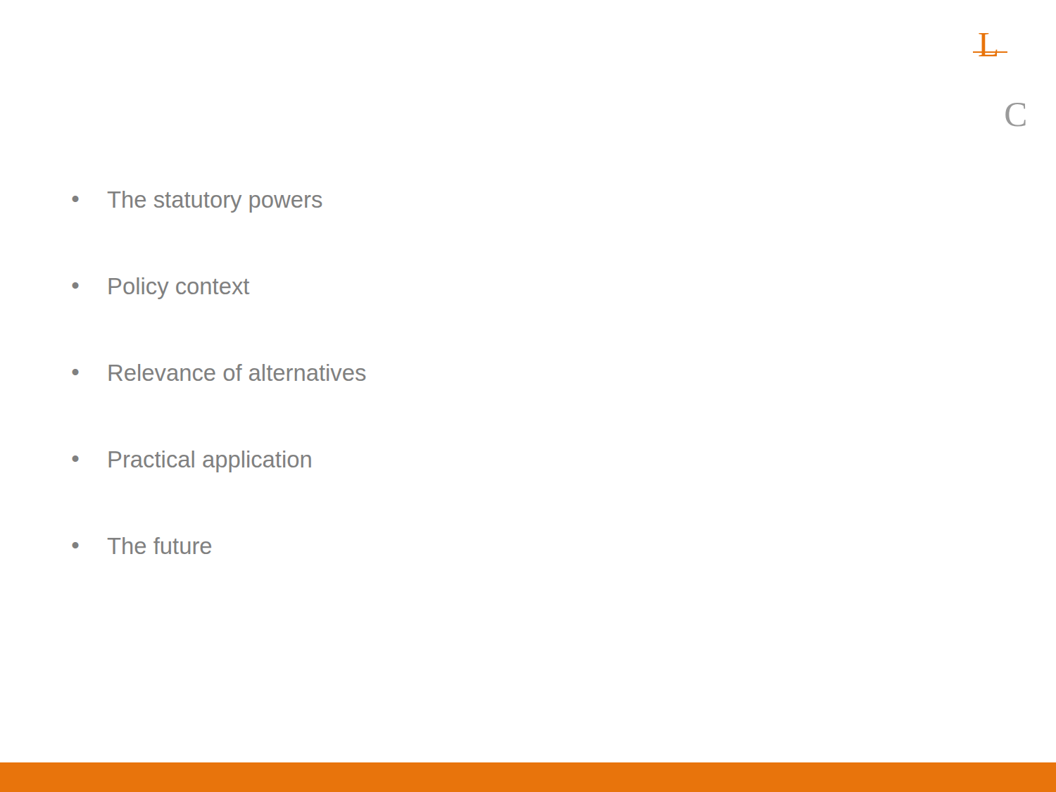L C
The statutory powers
Policy context
Relevance of alternatives
Practical application
The future